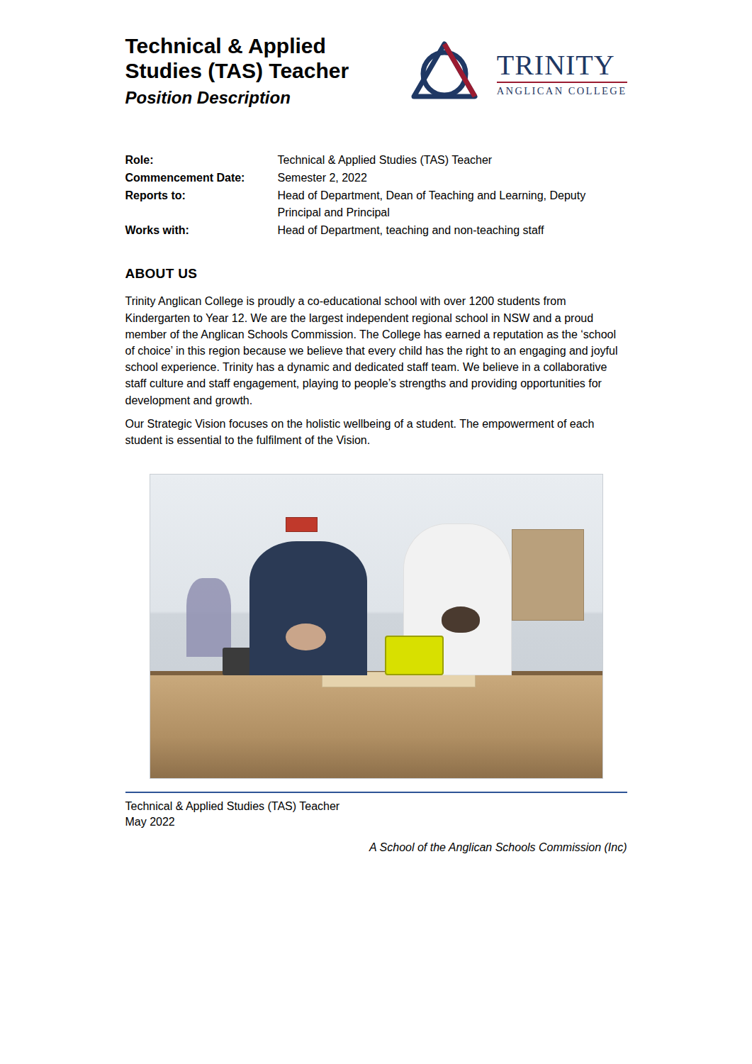Technical & Applied
Studies (TAS) Teacher
Position Description
TRINITY
ANGLICAN COLLEGE
| Role: | Technical & Applied Studies (TAS) Teacher |
| Commencement Date: | Semester 2, 2022 |
| Reports to: | Head of Department, Dean of Teaching and Learning, Deputy Principal and Principal |
| Works with: | Head of Department, teaching and non-teaching staff |
ABOUT US
Trinity Anglican College is proudly a co-educational school with over 1200 students from Kindergarten to Year 12. We are the largest independent regional school in NSW and a proud member of the Anglican Schools Commission. The College has earned a reputation as the ‘school of choice’ in this region because we believe that every child has the right to an engaging and joyful school experience. Trinity has a dynamic and dedicated staff team. We believe in a collaborative staff culture and staff engagement, playing to people’s strengths and providing opportunities for development and growth.
Our Strategic Vision focuses on the holistic wellbeing of a student. The empowerment of each student is essential to the fulfilment of the Vision.
Technical & Applied Studies (TAS) Teacher
May 2022
A School of the Anglican Schools Commission (Inc)